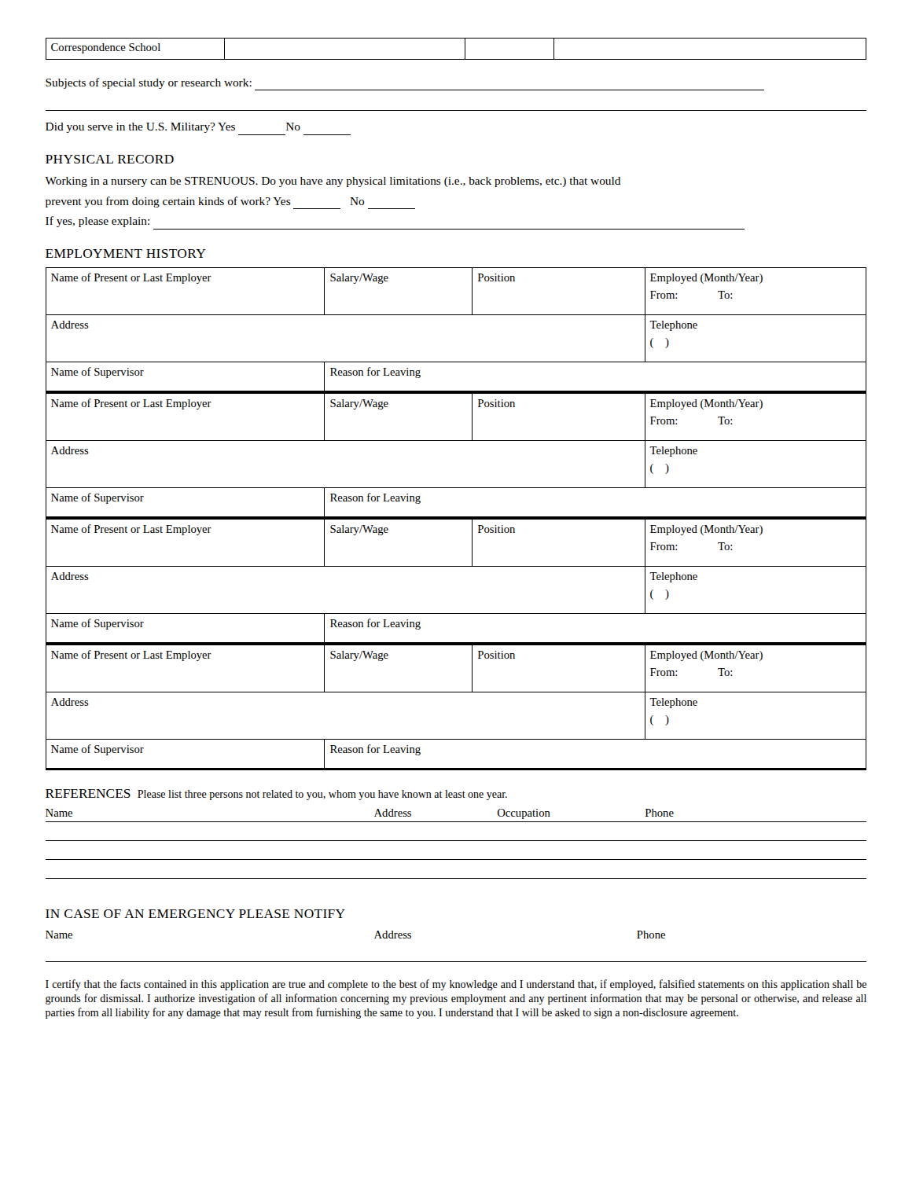| Correspondence School | | | |
Subjects of special study or research work:
Did you serve in the U.S. Military? Yes No
PHYSICAL RECORD
Working in a nursery can be STRENUOUS. Do you have any physical limitations (i.e., back problems, etc.) that would
prevent you from doing certain kinds of work? Yes No
If yes, please explain:
EMPLOYMENT HISTORY
| Name of Present or Last Employer | Salary/Wage | Position | Employed (Month/Year) From: To: |
| Address | Telephone ( ) |
| Name of Supervisor | Reason for Leaving |
| Name of Present or Last Employer | Salary/Wage | Position | Employed (Month/Year) From: To: |
| Address | Telephone ( ) |
| Name of Supervisor | Reason for Leaving |
| Name of Present or Last Employer | Salary/Wage | Position | Employed (Month/Year) From: To: |
| Address | Telephone ( ) |
| Name of Supervisor | Reason for Leaving |
| Name of Present or Last Employer | Salary/Wage | Position | Employed (Month/Year) From: To: |
| Address | Telephone ( ) |
| Name of Supervisor | Reason for Leaving |
REFERENCES Please list three persons not related to you, whom you have known at least one year.
| Name | Address | Occupation | Phone |
IN CASE OF AN EMERGENCY PLEASE NOTIFY
| Name | Address | Phone |
I certify that the facts contained in this application are true and complete to the best of my knowledge and I understand that, if employed, falsified statements on this application shall be grounds for dismissal. I authorize investigation of all information concerning my previous employment and any pertinent information that may be personal or otherwise, and release all parties from all liability for any damage that may result from furnishing the same to you. I understand that I will be asked to sign a non-disclosure agreement.